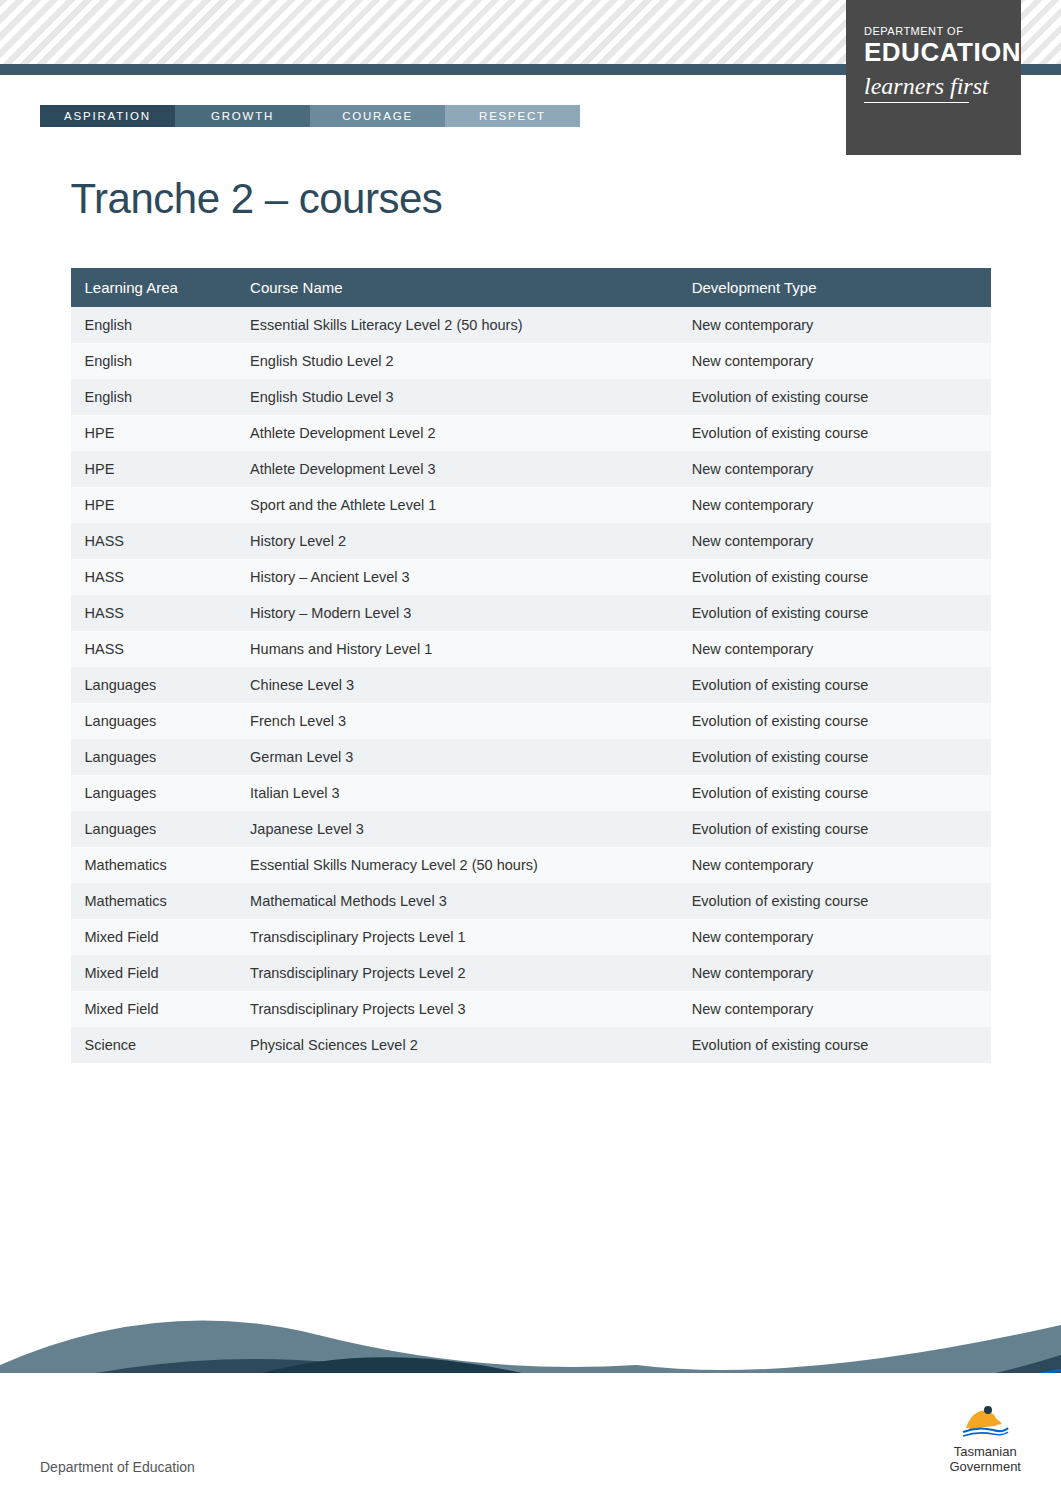DEPARTMENT OF
EDUCATION
learners first
ASPIRATION
GROWTH
COURAGE
RESPECT
Tranche 2 – courses
| Learning Area | Course Name | Development Type |
| --- | --- | --- |
| English | Essential Skills Literacy Level 2 (50 hours) | New contemporary |
| English | English Studio Level 2 | New contemporary |
| English | English Studio Level 3 | Evolution of existing course |
| HPE | Athlete Development Level 2 | Evolution of existing course |
| HPE | Athlete Development Level 3 | New contemporary |
| HPE | Sport and the Athlete Level 1 | New contemporary |
| HASS | History Level 2 | New contemporary |
| HASS | History – Ancient Level 3 | Evolution of existing course |
| HASS | History – Modern Level 3 | Evolution of existing course |
| HASS | Humans and History Level 1 | New contemporary |
| Languages | Chinese Level 3 | Evolution of existing course |
| Languages | French Level 3 | Evolution of existing course |
| Languages | German Level 3 | Evolution of existing course |
| Languages | Italian Level 3 | Evolution of existing course |
| Languages | Japanese Level 3 | Evolution of existing course |
| Mathematics | Essential Skills Numeracy Level 2 (50 hours) | New contemporary |
| Mathematics | Mathematical Methods Level 3 | Evolution of existing course |
| Mixed Field | Transdisciplinary Projects Level 1 | New contemporary |
| Mixed Field | Transdisciplinary Projects Level 2 | New contemporary |
| Mixed Field | Transdisciplinary Projects Level 3 | New contemporary |
| Science | Physical Sciences Level 2 | Evolution of existing course |
Department of Education
Tasmanian
Government